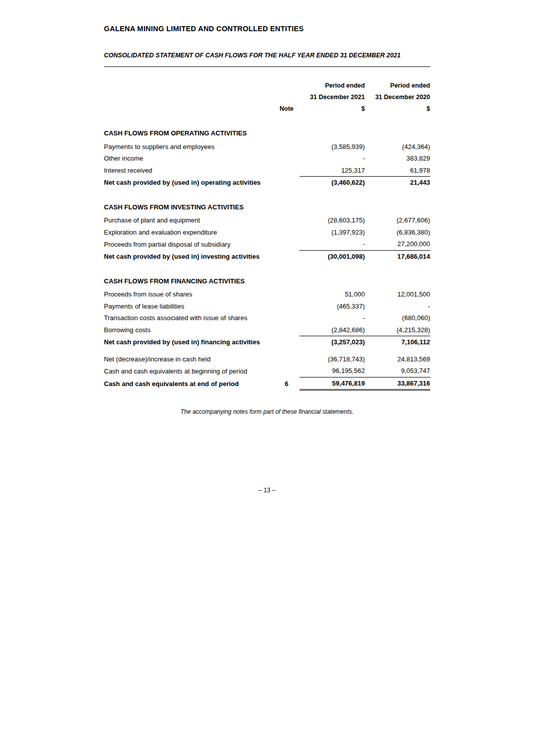GALENA MINING LIMITED AND CONTROLLED ENTITIES
CONSOLIDATED STATEMENT OF CASH FLOWS FOR THE HALF YEAR ENDED 31 DECEMBER 2021
| | | Period ended | Period ended |
| --- | --- | --- | --- |
| | | 31 December 2021 | 31 December 2020 |
| | Note | $ | $ |
| CASH FLOWS FROM OPERATING ACTIVITIES |
| Payments to suppliers and employees | | (3,585,939) | (424,364) |
| Other income | | - | 383,829 |
| Interest received | | 125,317 | 61,978 |
| Net cash provided by (used in) operating activities | | (3,460,622) | 21,443 |
| CASH FLOWS FROM INVESTING ACTIVITIES |
| Purchase of plant and equipment | | (28,603,175) | (2,677,606) |
| Exploration and evaluation expenditure | | (1,397,923) | (6,836,380) |
| Proceeds from partial disposal of subsidiary | | - | 27,200,000 |
| Net cash provided by (used in) investing activities | | (30,001,098) | 17,686,014 |
| CASH FLOWS FROM FINANCING ACTIVITIES |
| Proceeds from issue of shares | | 51,000 | 12,001,500 |
| Payments of lease liabilities | | (465,337) | - |
| Transaction costs associated with issue of shares | | - | (680,060) |
| Borrowing costs | | (2,842,686) | (4,215,328) |
| Net cash provided by (used in) financing activities | | (3,257,023) | 7,106,112 |
| Net (decrease)/increase in cash held | | (36,718,743) | 24,813,569 |
| Cash and cash equivalents at beginning of period | | 96,195,562 | 9,053,747 |
| Cash and cash equivalents at end of period | 6 | 59,476,819 | 33,867,316 |
The accompanying notes form part of these financial statements.
– 13 –